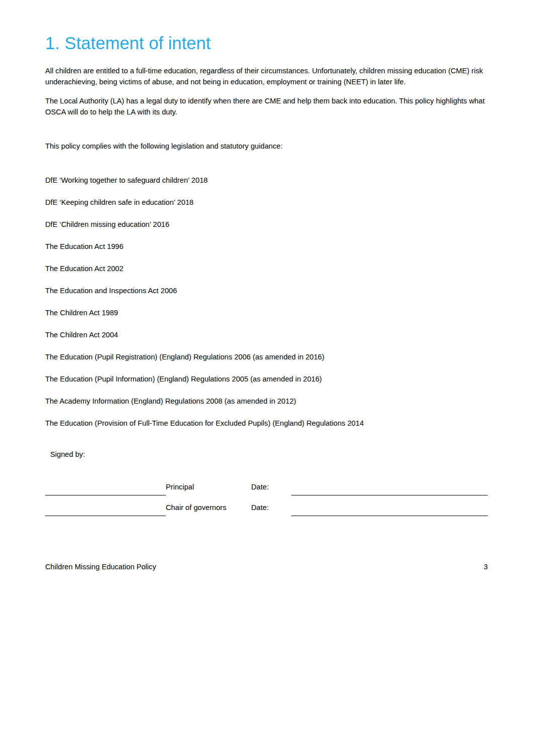1. Statement of intent
All children are entitled to a full-time education, regardless of their circumstances. Unfortunately, children missing education (CME) risk underachieving, being victims of abuse, and not being in education, employment or training (NEET) in later life.
The Local Authority (LA) has a legal duty to identify when there are CME and help them back into education. This policy highlights what OSCA will do to help the LA with its duty.
This policy complies with the following legislation and statutory guidance:
DfE ‘Working together to safeguard children’ 2018
DfE ‘Keeping children safe in education’ 2018
DfE ‘Children missing education’ 2016
The Education Act 1996
The Education Act 2002
The Education and Inspections Act 2006
The Children Act 1989
The Children Act 2004
The Education (Pupil Registration) (England) Regulations 2006 (as amended in 2016)
The Education (Pupil Information) (England) Regulations 2005 (as amended in 2016)
The Academy Information (England) Regulations 2008 (as amended in 2012)
The Education (Provision of Full-Time Education for Excluded Pupils) (England) Regulations 2014
Signed by:
| | Principal | Date: | |
| | Chair of governors | Date: | |
Children Missing Education Policy 3